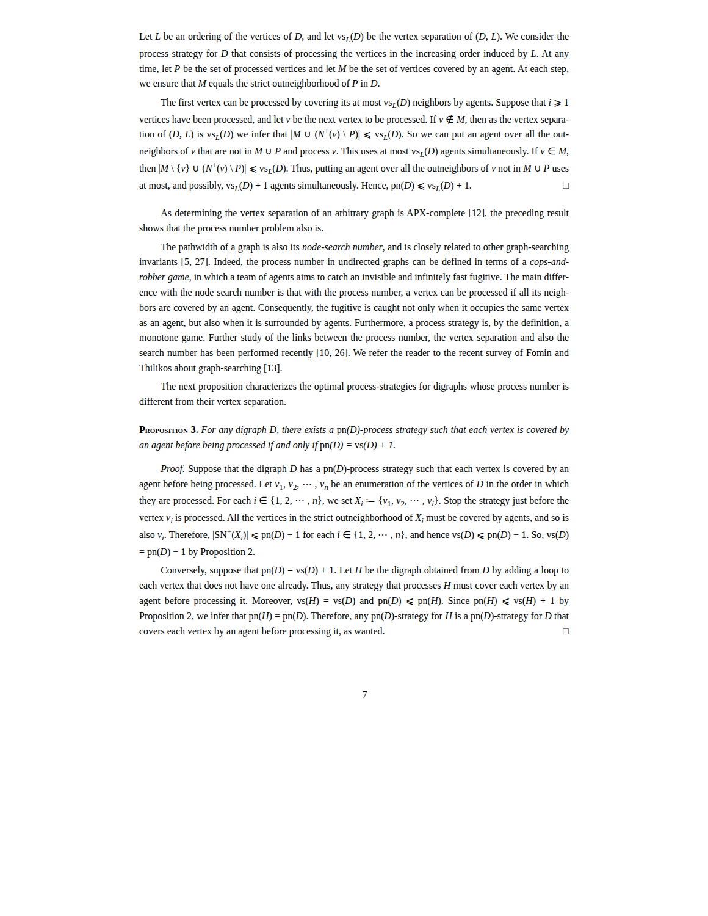Let L be an ordering of the vertices of D, and let vsL(D) be the vertex separation of (D, L). We consider the process strategy for D that consists of processing the vertices in the increasing order induced by L. At any time, let P be the set of processed vertices and let M be the set of vertices covered by an agent. At each step, we ensure that M equals the strict outneighborhood of P in D.
The first vertex can be processed by covering its at most vsL(D) neighbors by agents. Suppose that i ⩾ 1 vertices have been processed, and let v be the next vertex to be processed. If v ∉ M, then as the vertex separation of (D, L) is vsL(D) we infer that |M ∪ (N+(v) \ P)| ⩽ vsL(D). So we can put an agent over all the outneighbors of v that are not in M ∪ P and process v. This uses at most vsL(D) agents simultaneously. If v ∈ M, then |M \ {v} ∪ (N+(v) \ P)| ⩽ vsL(D). Thus, putting an agent over all the outneighbors of v not in M ∪ P uses at most, and possibly, vsL(D) + 1 agents simultaneously. Hence, pn(D) ⩽ vsL(D) + 1. □
As determining the vertex separation of an arbitrary graph is APX-complete [12], the preceding result shows that the process number problem also is.
The pathwidth of a graph is also its node-search number, and is closely related to other graph-searching invariants [5, 27]. Indeed, the process number in undirected graphs can be defined in terms of a cops-and-robber game, in which a team of agents aims to catch an invisible and infinitely fast fugitive. The main difference with the node search number is that with the process number, a vertex can be processed if all its neighbors are covered by an agent. Consequently, the fugitive is caught not only when it occupies the same vertex as an agent, but also when it is surrounded by agents. Furthermore, a process strategy is, by the definition, a monotone game. Further study of the links between the process number, the vertex separation and also the search number has been performed recently [10, 26]. We refer the reader to the recent survey of Fomin and Thilikos about graph-searching [13].
The next proposition characterizes the optimal process-strategies for digraphs whose process number is different from their vertex separation.
Proposition 3. For any digraph D, there exists a pn(D)-process strategy such that each vertex is covered by an agent before being processed if and only if pn(D) = vs(D) + 1.
Proof. Suppose that the digraph D has a pn(D)-process strategy such that each vertex is covered by an agent before being processed. Let v1, v2, ⋯ , vn be an enumeration of the vertices of D in the order in which they are processed. For each i ∈ {1, 2, ⋯ , n}, we set Xi ≔ {v1, v2, ⋯ , vi}. Stop the strategy just before the vertex vi is processed. All the vertices in the strict outneighborhood of Xi must be covered by agents, and so is also vi. Therefore, |SN+(Xi)| ⩽ pn(D) − 1 for each i ∈ {1, 2, ⋯ , n}, and hence vs(D) ⩽ pn(D) − 1. So, vs(D) = pn(D) − 1 by Proposition 2.
Conversely, suppose that pn(D) = vs(D) + 1. Let H be the digraph obtained from D by adding a loop to each vertex that does not have one already. Thus, any strategy that processes H must cover each vertex by an agent before processing it. Moreover, vs(H) = vs(D) and pn(D) ⩽ pn(H). Since pn(H) ⩽ vs(H) + 1 by Proposition 2, we infer that pn(H) = pn(D). Therefore, any pn(D)-strategy for H is a pn(D)-strategy for D that covers each vertex by an agent before processing it, as wanted. □
7